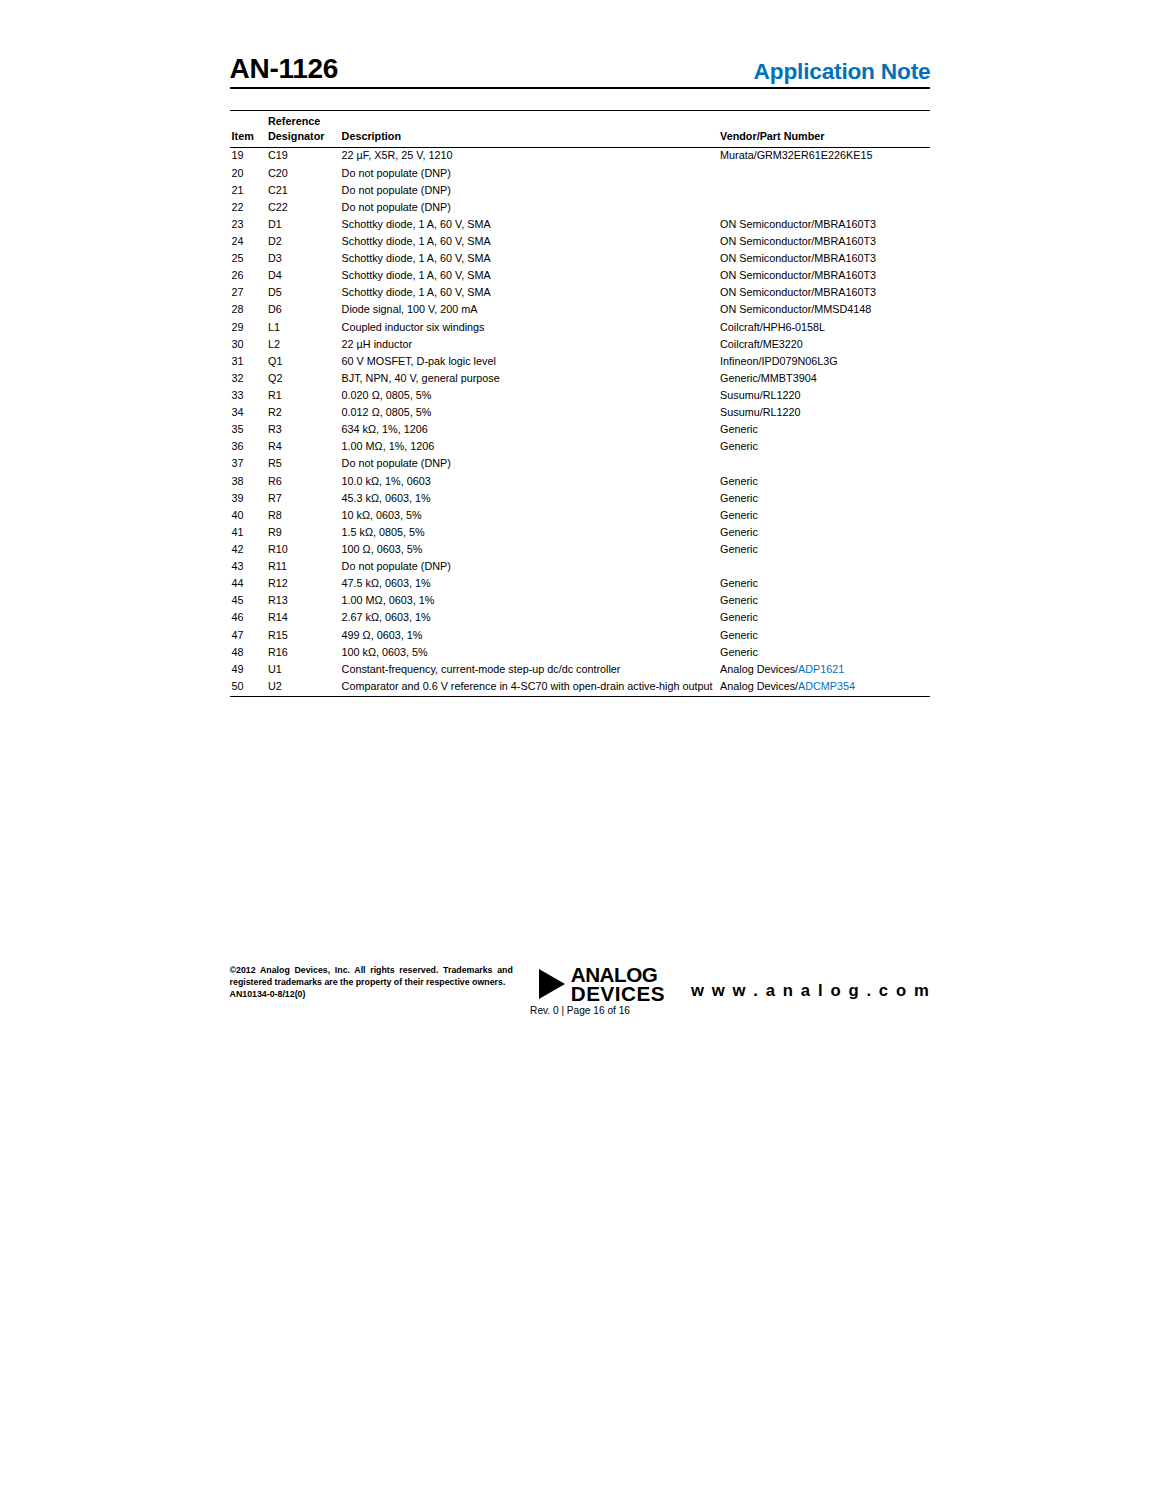AN-1126
Application Note
| | Reference | | |
| --- | --- | --- | --- |
| Item | Designator | Description | Vendor/Part Number |
| 19 | C19 | 22 µF, X5R, 25 V, 1210 | Murata/GRM32ER61E226KE15 |
| 20 | C20 | Do not populate (DNP) | |
| 21 | C21 | Do not populate (DNP) | |
| 22 | C22 | Do not populate (DNP) | |
| 23 | D1 | Schottky diode, 1 A, 60 V, SMA | ON Semiconductor/MBRA160T3 |
| 24 | D2 | Schottky diode, 1 A, 60 V, SMA | ON Semiconductor/MBRA160T3 |
| 25 | D3 | Schottky diode, 1 A, 60 V, SMA | ON Semiconductor/MBRA160T3 |
| 26 | D4 | Schottky diode, 1 A, 60 V, SMA | ON Semiconductor/MBRA160T3 |
| 27 | D5 | Schottky diode, 1 A, 60 V, SMA | ON Semiconductor/MBRA160T3 |
| 28 | D6 | Diode signal, 100 V, 200 mA | ON Semiconductor/MMSD4148 |
| 29 | L1 | Coupled inductor six windings | Coilcraft/HPH6-0158L |
| 30 | L2 | 22 µH inductor | Coilcraft/ME3220 |
| 31 | Q1 | 60 V MOSFET, D-pak logic level | Infineon/IPD079N06L3G |
| 32 | Q2 | BJT, NPN, 40 V, general purpose | Generic/MMBT3904 |
| 33 | R1 | 0.020 Ω, 0805, 5% | Susumu/RL1220 |
| 34 | R2 | 0.012 Ω, 0805, 5% | Susumu/RL1220 |
| 35 | R3 | 634 kΩ, 1%, 1206 | Generic |
| 36 | R4 | 1.00 MΩ, 1%, 1206 | Generic |
| 37 | R5 | Do not populate (DNP) | |
| 38 | R6 | 10.0 kΩ, 1%, 0603 | Generic |
| 39 | R7 | 45.3 kΩ, 0603, 1% | Generic |
| 40 | R8 | 10 kΩ, 0603, 5% | Generic |
| 41 | R9 | 1.5 kΩ, 0805, 5% | Generic |
| 42 | R10 | 100 Ω, 0603, 5% | Generic |
| 43 | R11 | Do not populate (DNP) | |
| 44 | R12 | 47.5 kΩ, 0603, 1% | Generic |
| 45 | R13 | 1.00 MΩ, 0603, 1% | Generic |
| 46 | R14 | 2.67 kΩ, 0603, 1% | Generic |
| 47 | R15 | 499 Ω, 0603, 1% | Generic |
| 48 | R16 | 100 kΩ, 0603, 5% | Generic |
| 49 | U1 | Constant-frequency, current-mode step-up dc/dc controller | Analog Devices/ ADP1621 |
| 50 | U2 | Comparator and 0.6 V reference in 4-SC70 with open-drain active-high output | Analog Devices/ ADCMP354 |
©2012 Analog Devices, Inc. All rights reserved. Trademarks and registered trademarks are the property of their respective owners.
AN10134-0-8/12(0)
ANALOG
DEVICES
w w w . a n a l o g . c o m
Rev. 0 | Page 16 of 16